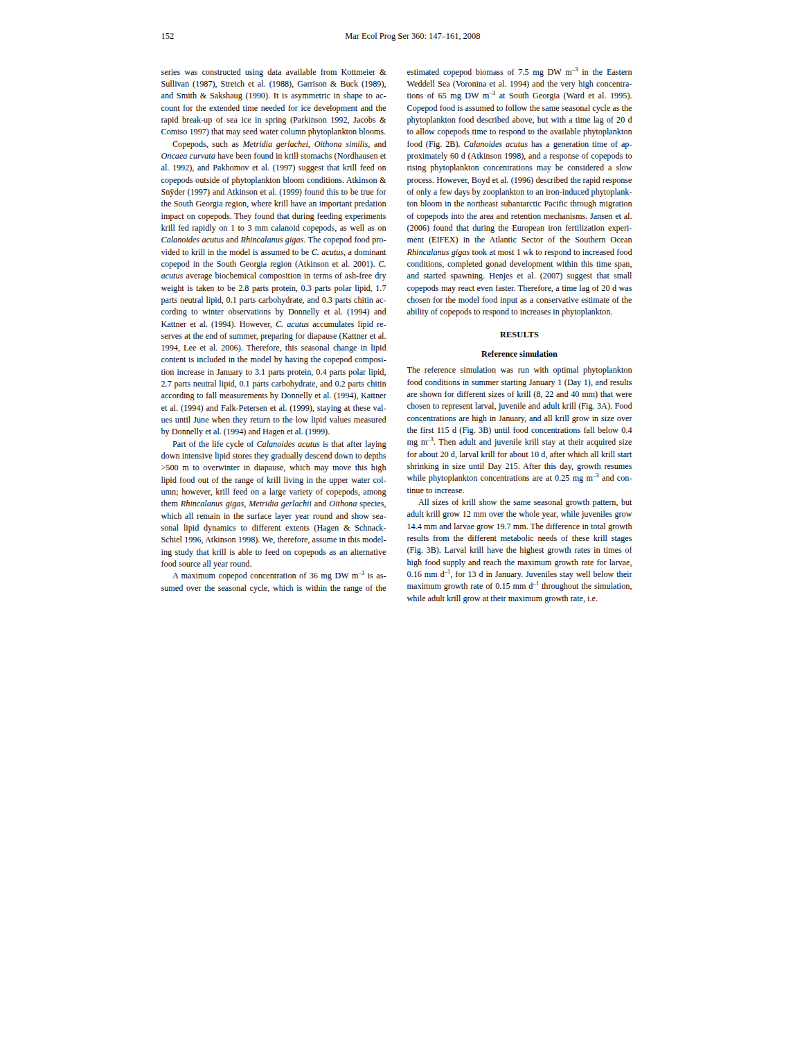152 Mar Ecol Prog Ser 360: 147–161, 2008
series was constructed using data available from Kottmeier & Sullivan (1987), Stretch et al. (1988), Garrison & Buck (1989), and Smith & Sakshaug (1990). It is asymmetric in shape to account for the extended time needed for ice development and the rapid break-up of sea ice in spring (Parkinson 1992, Jacobs & Comiso 1997) that may seed water column phytoplankton blooms.
Copepods, such as Metridia gerlachei, Oithona similis, and Oncaea curvata have been found in krill stomachs (Nordhausen et al. 1992), and Pakhomov et al. (1997) suggest that krill feed on copepods outside of phytoplankton bloom conditions. Atkinson & Snÿder (1997) and Atkinson et al. (1999) found this to be true for the South Georgia region, where krill have an important predation impact on copepods. They found that during feeding experiments krill fed rapidly on 1 to 3 mm calanoid copepods, as well as on Calanoides acutus and Rhincalanus gigas. The copepod food provided to krill in the model is assumed to be C. acutus, a dominant copepod in the South Georgia region (Atkinson et al. 2001). C. acutus average biochemical composition in terms of ash-free dry weight is taken to be 2.8 parts protein, 0.3 parts polar lipid, 1.7 parts neutral lipid, 0.1 parts carbohydrate, and 0.3 parts chitin according to winter observations by Donnelly et al. (1994) and Kattner et al. (1994). However, C. acutus accumulates lipid reserves at the end of summer, preparing for diapause (Kattner et al. 1994, Lee et al. 2006). Therefore, this seasonal change in lipid content is included in the model by having the copepod composition increase in January to 3.1 parts protein, 0.4 parts polar lipid, 2.7 parts neutral lipid, 0.1 parts carbohydrate, and 0.2 parts chitin according to fall measurements by Donnelly et al. (1994), Kattner et al. (1994) and Falk-Petersen et al. (1999), staying at these values until June when they return to the low lipid values measured by Donnelly et al. (1994) and Hagen et al. (1999).
Part of the life cycle of Calanoides acutus is that after laying down intensive lipid stores they gradually descend down to depths >500 m to overwinter in diapause, which may move this high lipid food out of the range of krill living in the upper water column; however, krill feed on a large variety of copepods, among them Rhincalanus gigas, Metridia gerlachii and Oithona species, which all remain in the surface layer year round and show seasonal lipid dynamics to different extents (Hagen & Schnack-Schiel 1996, Atkinson 1998). We, therefore, assume in this modeling study that krill is able to feed on copepods as an alternative food source all year round.
A maximum copepod concentration of 36 mg DW m–3 is assumed over the seasonal cycle, which is within the range of the estimated copepod biomass of 7.5 mg DW m–3 in the Eastern Weddell Sea (Voronina et al. 1994) and the very high concentrations of 65 mg DW m–3 at South Georgia (Ward et al. 1995). Copepod food is assumed to follow the same seasonal cycle as the phytoplankton food described above, but with a time lag of 20 d to allow copepods time to respond to the available phytoplankton food (Fig. 2B). Calanoides acutus has a generation time of approximately 60 d (Atkinson 1998), and a response of copepods to rising phytoplankton concentrations may be considered a slow process. However, Boyd et al. (1996) described the rapid response of only a few days by zooplankton to an iron-induced phytoplankton bloom in the northeast subantarctic Pacific through migration of copepods into the area and retention mechanisms. Jansen et al. (2006) found that during the European iron fertilization experiment (EIFEX) in the Atlantic Sector of the Southern Ocean Rhincalanus gigas took at most 1 wk to respond to increased food conditions, completed gonad development within this time span, and started spawning. Henjes et al. (2007) suggest that small copepods may react even faster. Therefore, a time lag of 20 d was chosen for the model food input as a conservative estimate of the ability of copepods to respond to increases in phytoplankton.
Results
Reference simulation
The reference simulation was run with optimal phytoplankton food conditions in summer starting January 1 (Day 1), and results are shown for different sizes of krill (8, 22 and 40 mm) that were chosen to represent larval, juvenile and adult krill (Fig. 3A). Food concentrations are high in January, and all krill grow in size over the first 115 d (Fig. 3B) until food concentrations fall below 0.4 mg m–3. Then adult and juvenile krill stay at their acquired size for about 20 d, larval krill for about 10 d, after which all krill start shrinking in size until Day 215. After this day, growth resumes while phytoplankton concentrations are at 0.25 mg m–3 and continue to increase.
All sizes of krill show the same seasonal growth pattern, but adult krill grow 12 mm over the whole year, while juveniles grow 14.4 mm and larvae grow 19.7 mm. The difference in total growth results from the different metabolic needs of these krill stages (Fig. 3B). Larval krill have the highest growth rates in times of high food supply and reach the maximum growth rate for larvae, 0.16 mm d–1, for 13 d in January. Juveniles stay well below their maximum growth rate of 0.15 mm d–1 throughout the simulation, while adult krill grow at their maximum growth rate, i.e.